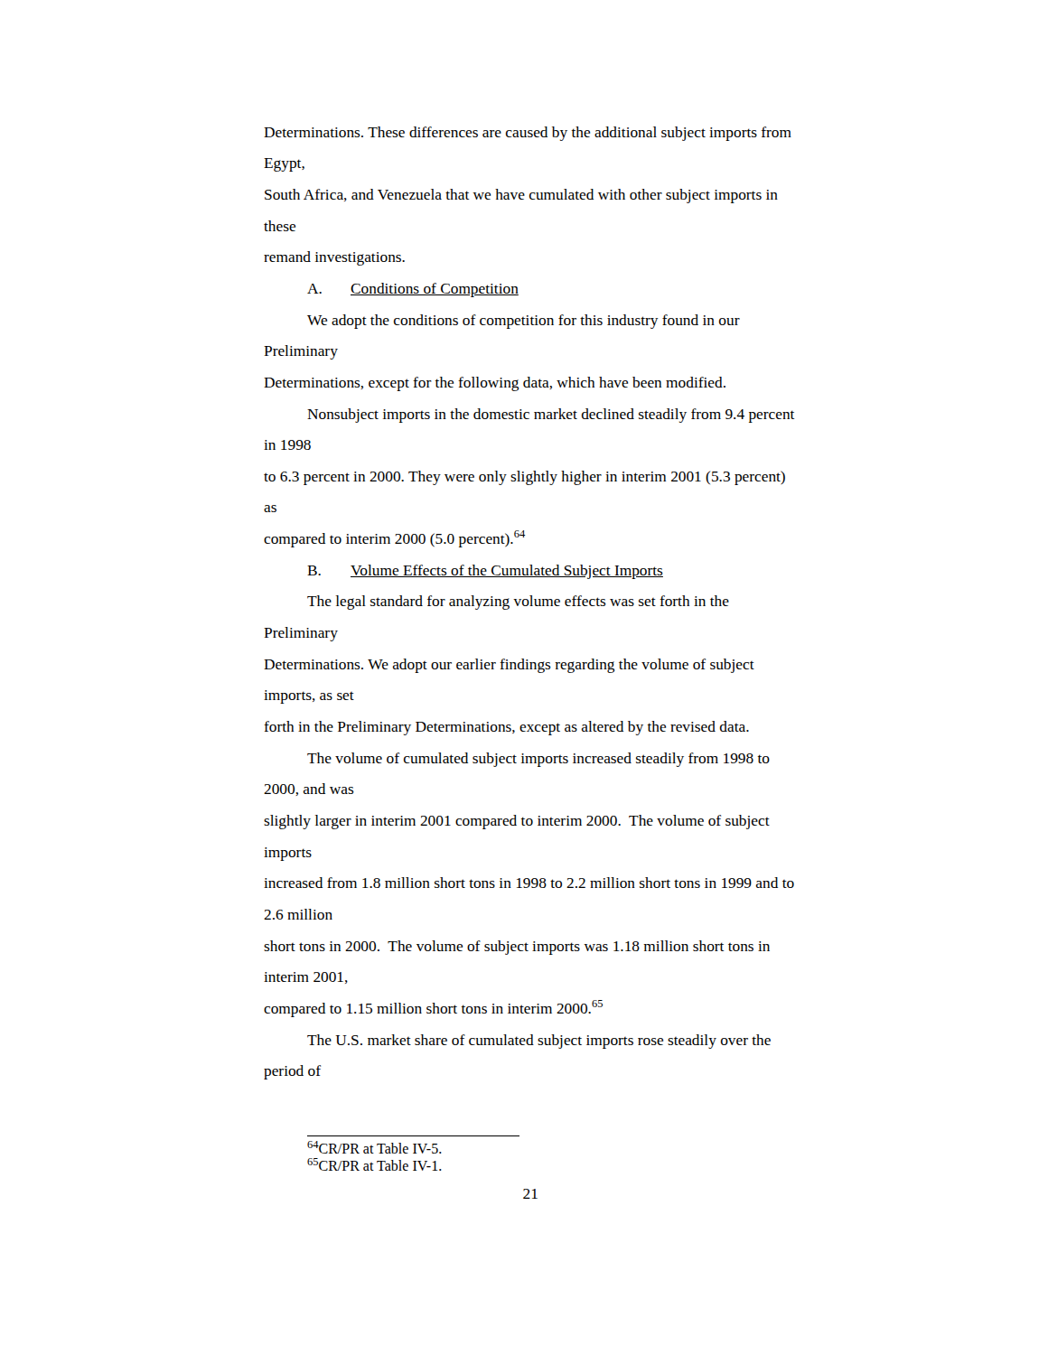Determinations. These differences are caused by the additional subject imports from Egypt,
South Africa, and Venezuela that we have cumulated with other subject imports in these
remand investigations.
A. Conditions of Competition
We adopt the conditions of competition for this industry found in our Preliminary
Determinations, except for the following data, which have been modified.
Nonsubject imports in the domestic market declined steadily from 9.4 percent in 1998
to 6.3 percent in 2000. They were only slightly higher in interim 2001 (5.3 percent) as
compared to interim 2000 (5.0 percent).64
B. Volume Effects of the Cumulated Subject Imports
The legal standard for analyzing volume effects was set forth in the Preliminary
Determinations. We adopt our earlier findings regarding the volume of subject imports, as set
forth in the Preliminary Determinations, except as altered by the revised data.
The volume of cumulated subject imports increased steadily from 1998 to 2000, and was
slightly larger in interim 2001 compared to interim 2000. The volume of subject imports
increased from 1.8 million short tons in 1998 to 2.2 million short tons in 1999 and to 2.6 million
short tons in 2000. The volume of subject imports was 1.18 million short tons in interim 2001,
compared to 1.15 million short tons in interim 2000.65
The U.S. market share of cumulated subject imports rose steadily over the period of
64CR/PR at Table IV-5.
65CR/PR at Table IV-1.
21